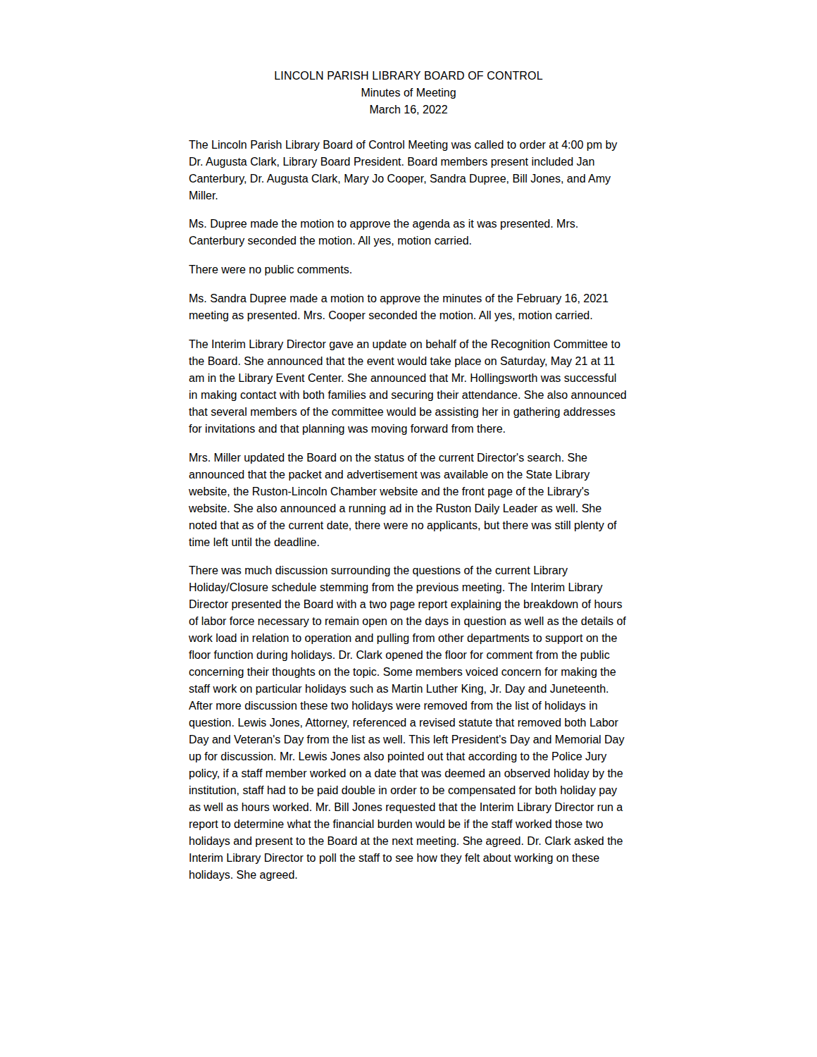LINCOLN PARISH LIBRARY BOARD OF CONTROL Minutes of Meeting March 16, 2022
The Lincoln Parish Library Board of Control Meeting was called to order at 4:00 pm by Dr. Augusta Clark, Library Board President. Board members present included Jan Canterbury, Dr. Augusta Clark, Mary Jo Cooper, Sandra Dupree, Bill Jones, and Amy Miller.
Ms. Dupree made the motion to approve the agenda as it was presented. Mrs. Canterbury seconded the motion. All yes, motion carried.
There were no public comments.
Ms. Sandra Dupree made a motion to approve the minutes of the February 16, 2021 meeting as presented. Mrs. Cooper seconded the motion. All yes, motion carried.
The Interim Library Director gave an update on behalf of the Recognition Committee to the Board. She announced that the event would take place on Saturday, May 21 at 11 am in the Library Event Center. She announced that Mr. Hollingsworth was successful in making contact with both families and securing their attendance. She also announced that several members of the committee would be assisting her in gathering addresses for invitations and that planning was moving forward from there.
Mrs. Miller updated the Board on the status of the current Director's search. She announced that the packet and advertisement was available on the State Library website, the Ruston-Lincoln Chamber website and the front page of the Library's website. She also announced a running ad in the Ruston Daily Leader as well. She noted that as of the current date, there were no applicants, but there was still plenty of time left until the deadline.
There was much discussion surrounding the questions of the current Library Holiday/Closure schedule stemming from the previous meeting. The Interim Library Director presented the Board with a two page report explaining the breakdown of hours of labor force necessary to remain open on the days in question as well as the details of work load in relation to operation and pulling from other departments to support on the floor function during holidays. Dr. Clark opened the floor for comment from the public concerning their thoughts on the topic. Some members voiced concern for making the staff work on particular holidays such as Martin Luther King, Jr. Day and Juneteenth. After more discussion these two holidays were removed from the list of holidays in question. Lewis Jones, Attorney, referenced a revised statute that removed both Labor Day and Veteran's Day from the list as well. This left President's Day and Memorial Day up for discussion. Mr. Lewis Jones also pointed out that according to the Police Jury policy, if a staff member worked on a date that was deemed an observed holiday by the institution, staff had to be paid double in order to be compensated for both holiday pay as well as hours worked. Mr. Bill Jones requested that the Interim Library Director run a report to determine what the financial burden would be if the staff worked those two holidays and present to the Board at the next meeting. She agreed. Dr. Clark asked the Interim Library Director to poll the staff to see how they felt about working on these holidays. She agreed.